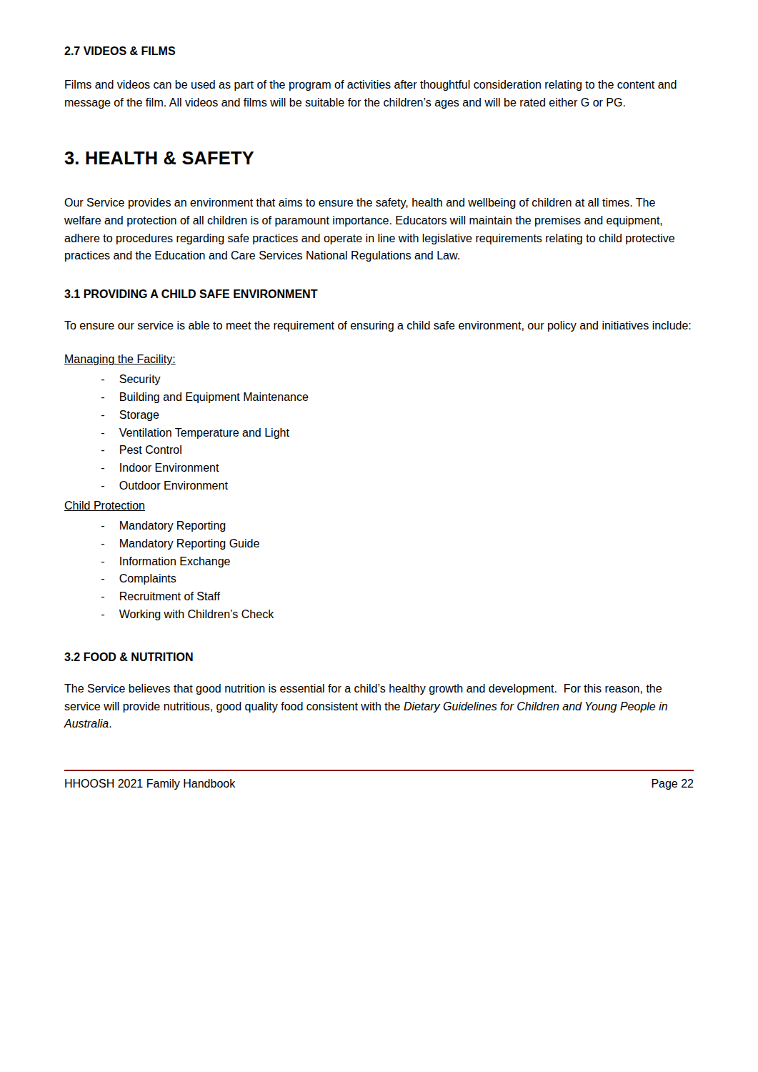2.7 VIDEOS & FILMS
Films and videos can be used as part of the program of activities after thoughtful consideration relating to the content and message of the film. All videos and films will be suitable for the children’s ages and will be rated either G or PG.
3. HEALTH & SAFETY
Our Service provides an environment that aims to ensure the safety, health and wellbeing of children at all times. The welfare and protection of all children is of paramount importance. Educators will maintain the premises and equipment, adhere to procedures regarding safe practices and operate in line with legislative requirements relating to child protective practices and the Education and Care Services National Regulations and Law.
3.1 PROVIDING A CHILD SAFE ENVIRONMENT
To ensure our service is able to meet the requirement of ensuring a child safe environment, our policy and initiatives include:
Managing the Facility:
Security
Building and Equipment Maintenance
Storage
Ventilation Temperature and Light
Pest Control
Indoor Environment
Outdoor Environment
Child Protection
Mandatory Reporting
Mandatory Reporting Guide
Information Exchange
Complaints
Recruitment of Staff
Working with Children’s Check
3.2 FOOD & NUTRITION
The Service believes that good nutrition is essential for a child’s healthy growth and development. For this reason, the service will provide nutritious, good quality food consistent with the Dietary Guidelines for Children and Young People in Australia.
HHOOSH 2021 Family Handbook Page 22